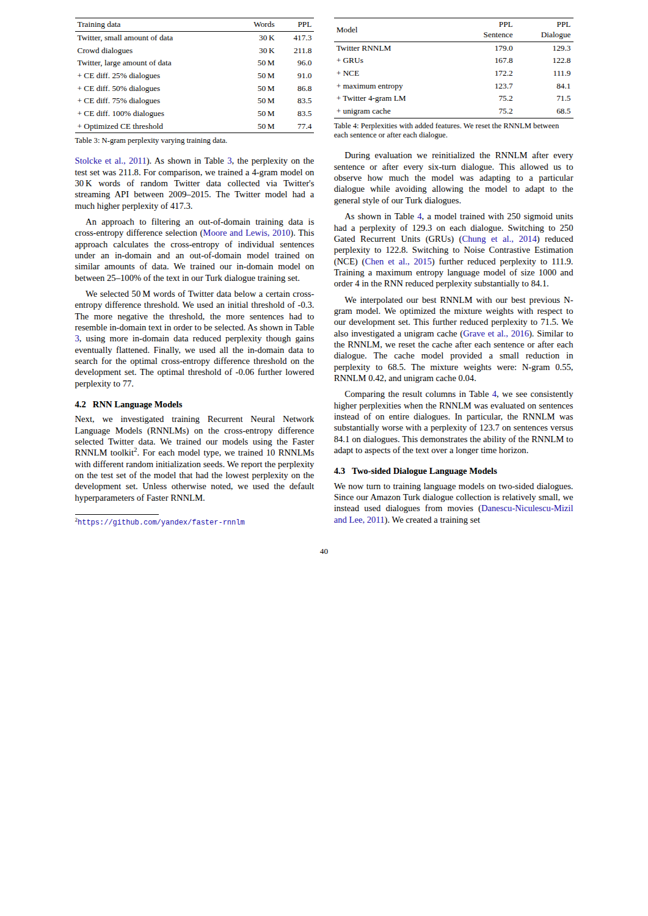| Training data | Words | PPL |
| --- | --- | --- |
| Twitter, small amount of data | 30 K | 417.3 |
| Crowd dialogues | 30 K | 211.8 |
| Twitter, large amount of data | 50 M | 96.0 |
| + CE diff. 25% dialogues | 50 M | 91.0 |
| + CE diff. 50% dialogues | 50 M | 86.8 |
| + CE diff. 75% dialogues | 50 M | 83.5 |
| + CE diff. 100% dialogues | 50 M | 83.5 |
| + Optimized CE threshold | 50 M | 77.4 |
Table 3: N-gram perplexity varying training data.
Stolcke et al., 2011). As shown in Table 3, the perplexity on the test set was 211.8. For comparison, we trained a 4-gram model on 30 K words of random Twitter data collected via Twitter's streaming API between 2009–2015. The Twitter model had a much higher perplexity of 417.3.
An approach to filtering an out-of-domain training data is cross-entropy difference selection (Moore and Lewis, 2010). This approach calculates the cross-entropy of individual sentences under an in-domain and an out-of-domain model trained on similar amounts of data. We trained our in-domain model on between 25–100% of the text in our Turk dialogue training set.
We selected 50 M words of Twitter data below a certain cross-entropy difference threshold. We used an initial threshold of -0.3. The more negative the threshold, the more sentences had to resemble in-domain text in order to be selected. As shown in Table 3, using more in-domain data reduced perplexity though gains eventually flattened. Finally, we used all the in-domain data to search for the optimal cross-entropy difference threshold on the development set. The optimal threshold of -0.06 further lowered perplexity to 77.
4.2 RNN Language Models
Next, we investigated training Recurrent Neural Network Language Models (RNNLMs) on the cross-entropy difference selected Twitter data. We trained our models using the Faster RNNLM toolkit2. For each model type, we trained 10 RNNLMs with different random initialization seeds. We report the perplexity on the test set of the model that had the lowest perplexity on the development set. Unless otherwise noted, we used the default hyperparameters of Faster RNNLM.
2https://github.com/yandex/faster-rnnlm
| Model | PPL Sentence | PPL Dialogue |
| --- | --- | --- |
| Twitter RNNLM | 179.0 | 129.3 |
| + GRUs | 167.8 | 122.8 |
| + NCE | 172.2 | 111.9 |
| + maximum entropy | 123.7 | 84.1 |
| + Twitter 4-gram LM | 75.2 | 71.5 |
| + unigram cache | 75.2 | 68.5 |
Table 4: Perplexities with added features. We reset the RNNLM between each sentence or after each dialogue.
During evaluation we reinitialized the RNNLM after every sentence or after every six-turn dialogue. This allowed us to observe how much the model was adapting to a particular dialogue while avoiding allowing the model to adapt to the general style of our Turk dialogues.
As shown in Table 4, a model trained with 250 sigmoid units had a perplexity of 129.3 on each dialogue. Switching to 250 Gated Recurrent Units (GRUs) (Chung et al., 2014) reduced perplexity to 122.8. Switching to Noise Contrastive Estimation (NCE) (Chen et al., 2015) further reduced perplexity to 111.9. Training a maximum entropy language model of size 1000 and order 4 in the RNN reduced perplexity substantially to 84.1.
We interpolated our best RNNLM with our best previous N-gram model. We optimized the mixture weights with respect to our development set. This further reduced perplexity to 71.5. We also investigated a unigram cache (Grave et al., 2016). Similar to the RNNLM, we reset the cache after each sentence or after each dialogue. The cache model provided a small reduction in perplexity to 68.5. The mixture weights were: N-gram 0.55, RNNLM 0.42, and unigram cache 0.04.
Comparing the result columns in Table 4, we see consistently higher perplexities when the RNNLM was evaluated on sentences instead of on entire dialogues. In particular, the RNNLM was substantially worse with a perplexity of 123.7 on sentences versus 84.1 on dialogues. This demonstrates the ability of the RNNLM to adapt to aspects of the text over a longer time horizon.
4.3 Two-sided Dialogue Language Models
We now turn to training language models on two-sided dialogues. Since our Amazon Turk dialogue collection is relatively small, we instead used dialogues from movies (Danescu-Niculescu-Mizil and Lee, 2011). We created a training set
40